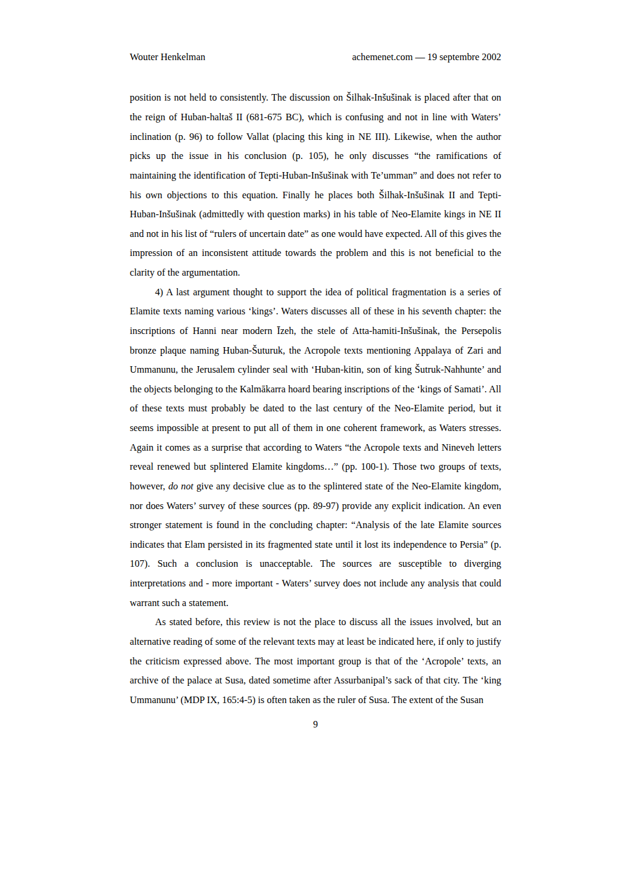Wouter Henkelman
achemenet.com — 19 septembre 2002
position is not held to consistently. The discussion on Šilhak-Inšušinak is placed after that on the reign of Huban-haltaš II (681-675 BC), which is confusing and not in line with Waters’ inclination (p. 96) to follow Vallat (placing this king in NE III). Likewise, when the author picks up the issue in his conclusion (p. 105), he only discusses “the ramifications of maintaining the identification of Tepti-Huban-Inšušinak with Te’umman” and does not refer to his own objections to this equation. Finally he places both Šilhak-Inšušinak II and Tepti-Huban-Inšušinak (admittedly with question marks) in his table of Neo-Elamite kings in NE II and not in his list of “rulers of uncertain date” as one would have expected. All of this gives the impression of an inconsistent attitude towards the problem and this is not beneficial to the clarity of the argumentation.
4) A last argument thought to support the idea of political fragmentation is a series of Elamite texts naming various ‘kings’. Waters discusses all of these in his seventh chapter: the inscriptions of Hanni near modern Īzeh, the stele of Atta-hamiti-Inšušinak, the Persepolis bronze plaque naming Huban-Šuturuk, the Acropole texts mentioning Appalaya of Zari and Ummanunu, the Jerusalem cylinder seal with ‘Huban-kitin, son of king Šutruk-Nahhunte’ and the objects belonging to the Kalmākarra hoard bearing inscriptions of the ‘kings of Samati’. All of these texts must probably be dated to the last century of the Neo-Elamite period, but it seems impossible at present to put all of them in one coherent framework, as Waters stresses. Again it comes as a surprise that according to Waters “the Acropole texts and Nineveh letters reveal renewed but splintered Elamite kingdoms…” (pp. 100-1). Those two groups of texts, however, do not give any decisive clue as to the splintered state of the Neo-Elamite kingdom, nor does Waters’ survey of these sources (pp. 89-97) provide any explicit indication. An even stronger statement is found in the concluding chapter: “Analysis of the late Elamite sources indicates that Elam persisted in its fragmented state until it lost its independence to Persia” (p. 107). Such a conclusion is unacceptable. The sources are susceptible to diverging interpretations and - more important - Waters’ survey does not include any analysis that could warrant such a statement.
As stated before, this review is not the place to discuss all the issues involved, but an alternative reading of some of the relevant texts may at least be indicated here, if only to justify the criticism expressed above. The most important group is that of the ‘Acropole’ texts, an archive of the palace at Susa, dated sometime after Assurbanipal’s sack of that city. The ‘king Ummanunu’ (MDP IX, 165:4-5) is often taken as the ruler of Susa. The extent of the Susan
9